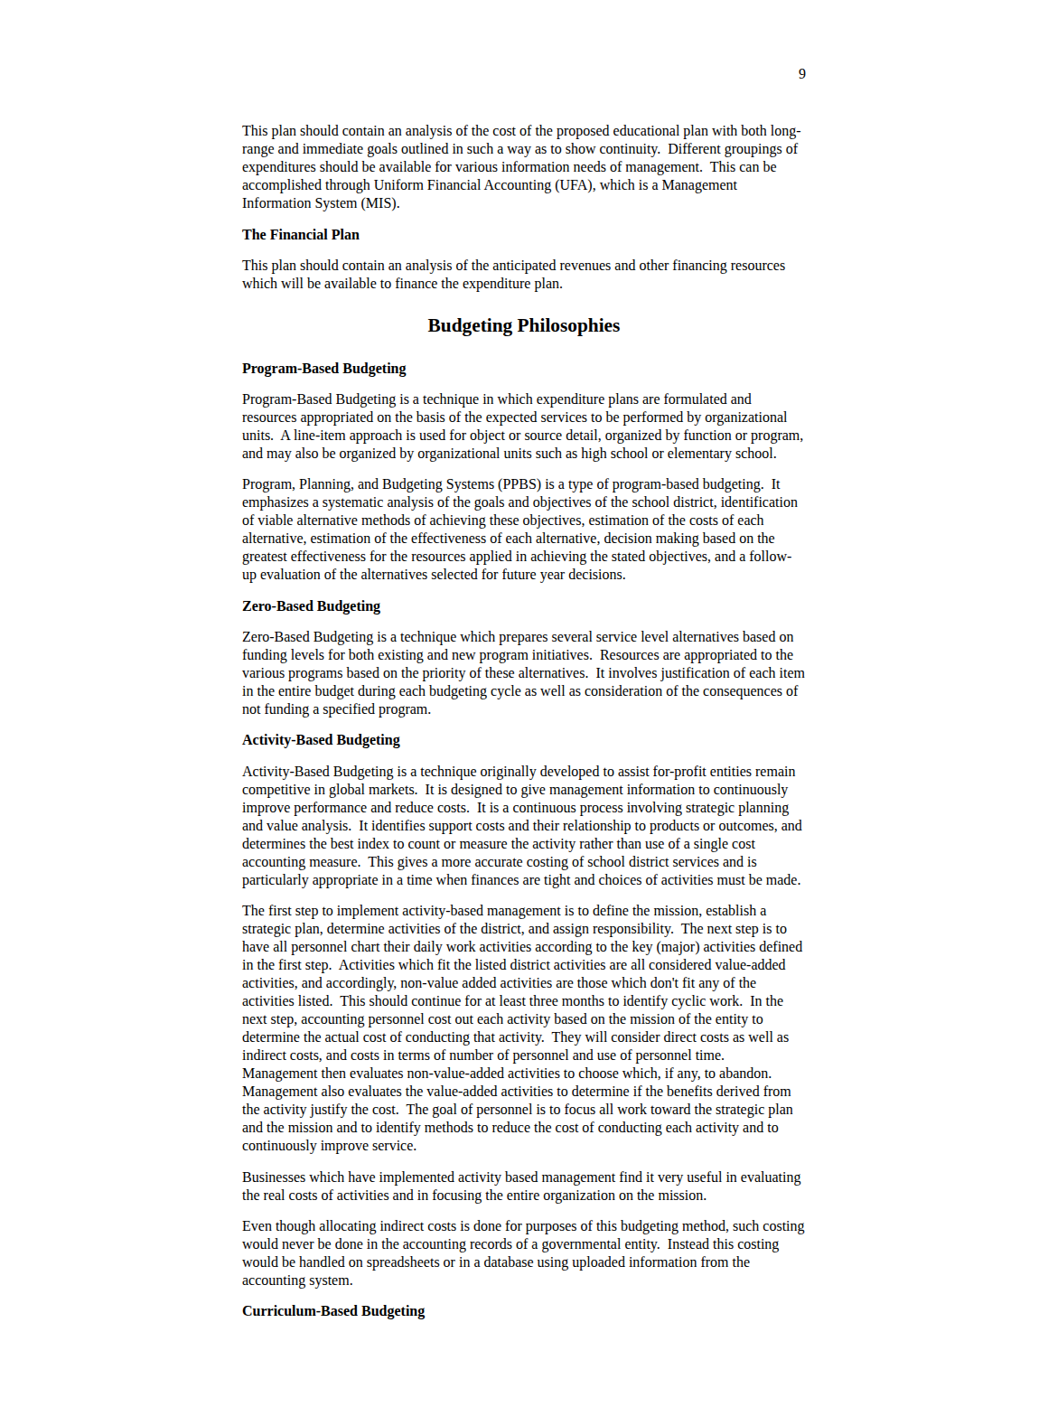9
This plan should contain an analysis of the cost of the proposed educational plan with both long-range and immediate goals outlined in such a way as to show continuity. Different groupings of expenditures should be available for various information needs of management. This can be accomplished through Uniform Financial Accounting (UFA), which is a Management Information System (MIS).
The Financial Plan
This plan should contain an analysis of the anticipated revenues and other financing resources which will be available to finance the expenditure plan.
Budgeting Philosophies
Program-Based Budgeting
Program-Based Budgeting is a technique in which expenditure plans are formulated and resources appropriated on the basis of the expected services to be performed by organizational units. A line-item approach is used for object or source detail, organized by function or program, and may also be organized by organizational units such as high school or elementary school.
Program, Planning, and Budgeting Systems (PPBS) is a type of program-based budgeting. It emphasizes a systematic analysis of the goals and objectives of the school district, identification of viable alternative methods of achieving these objectives, estimation of the costs of each alternative, estimation of the effectiveness of each alternative, decision making based on the greatest effectiveness for the resources applied in achieving the stated objectives, and a follow-up evaluation of the alternatives selected for future year decisions.
Zero-Based Budgeting
Zero-Based Budgeting is a technique which prepares several service level alternatives based on funding levels for both existing and new program initiatives. Resources are appropriated to the various programs based on the priority of these alternatives. It involves justification of each item in the entire budget during each budgeting cycle as well as consideration of the consequences of not funding a specified program.
Activity-Based Budgeting
Activity-Based Budgeting is a technique originally developed to assist for-profit entities remain competitive in global markets. It is designed to give management information to continuously improve performance and reduce costs. It is a continuous process involving strategic planning and value analysis. It identifies support costs and their relationship to products or outcomes, and determines the best index to count or measure the activity rather than use of a single cost accounting measure. This gives a more accurate costing of school district services and is particularly appropriate in a time when finances are tight and choices of activities must be made.
The first step to implement activity-based management is to define the mission, establish a strategic plan, determine activities of the district, and assign responsibility. The next step is to have all personnel chart their daily work activities according to the key (major) activities defined in the first step. Activities which fit the listed district activities are all considered value-added activities, and accordingly, non-value added activities are those which don't fit any of the activities listed. This should continue for at least three months to identify cyclic work. In the next step, accounting personnel cost out each activity based on the mission of the entity to determine the actual cost of conducting that activity. They will consider direct costs as well as indirect costs, and costs in terms of number of personnel and use of personnel time. Management then evaluates non-value-added activities to choose which, if any, to abandon. Management also evaluates the value-added activities to determine if the benefits derived from the activity justify the cost. The goal of personnel is to focus all work toward the strategic plan and the mission and to identify methods to reduce the cost of conducting each activity and to continuously improve service.
Businesses which have implemented activity based management find it very useful in evaluating the real costs of activities and in focusing the entire organization on the mission.
Even though allocating indirect costs is done for purposes of this budgeting method, such costing would never be done in the accounting records of a governmental entity. Instead this costing would be handled on spreadsheets or in a database using uploaded information from the accounting system.
Curriculum-Based Budgeting